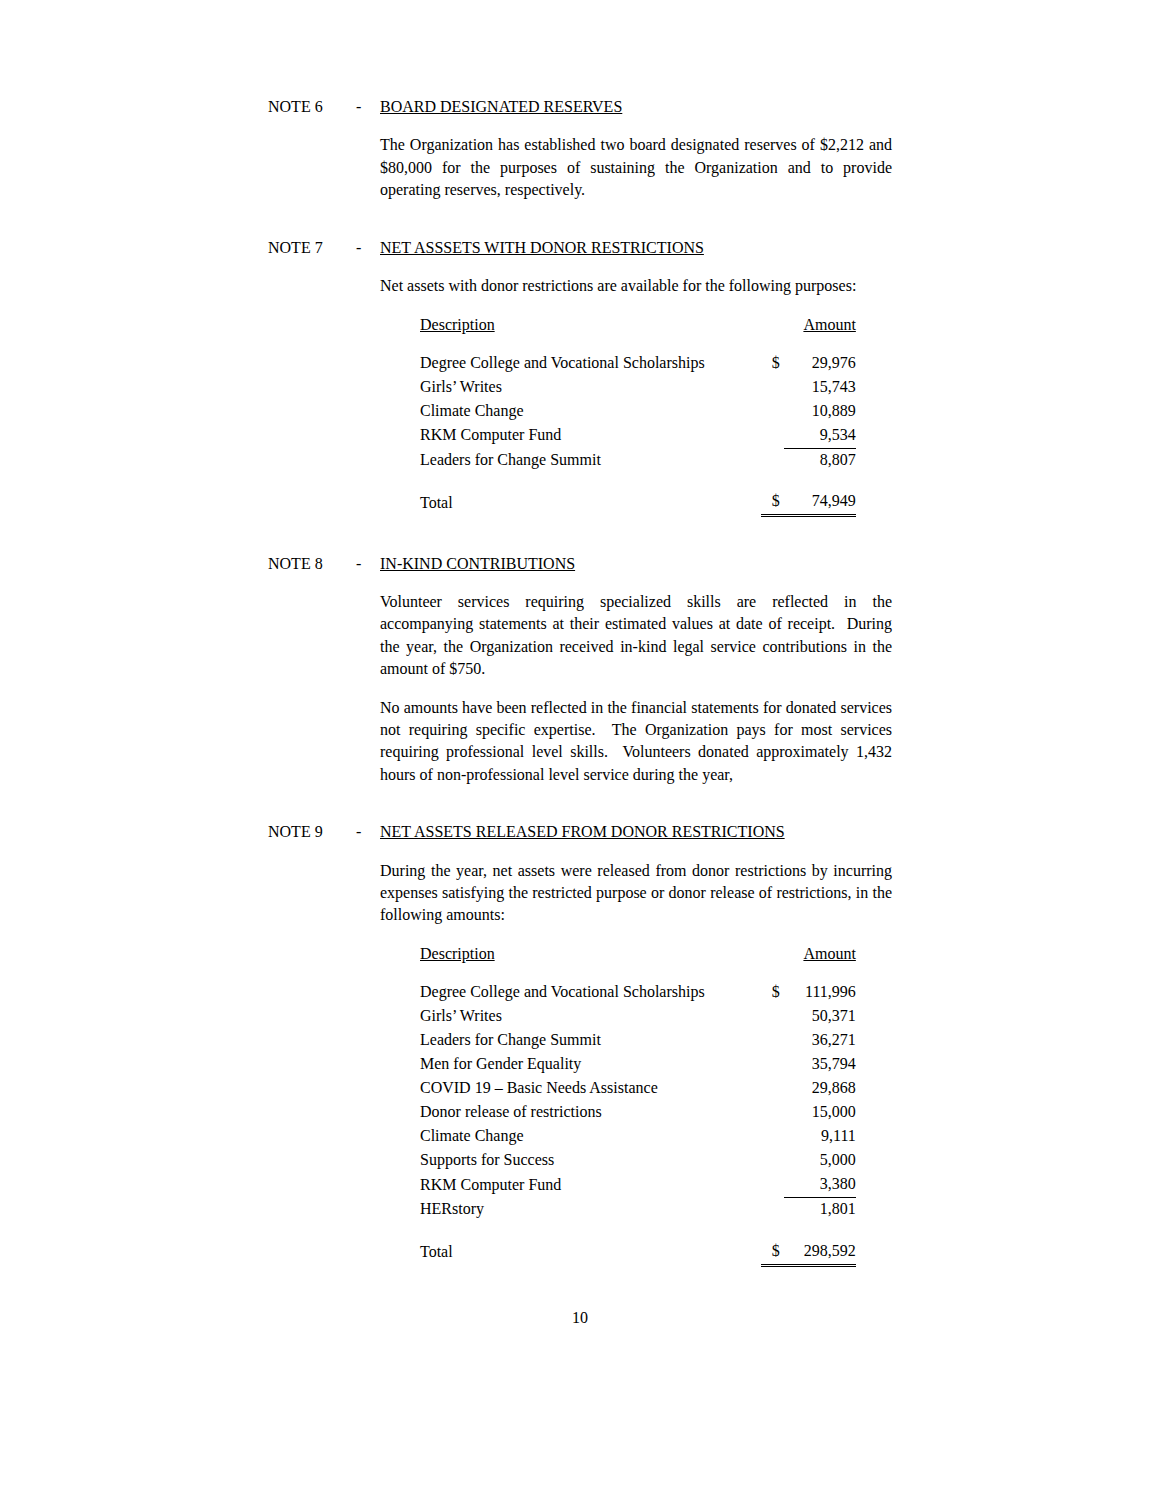NOTE 6 - BOARD DESIGNATED RESERVES
The Organization has established two board designated reserves of $2,212 and $80,000 for the purposes of sustaining the Organization and to provide operating reserves, respectively.
NOTE 7 - NET ASSSETS WITH DONOR RESTRICTIONS
Net assets with donor restrictions are available for the following purposes:
| Description | | Amount |
| Degree College and Vocational Scholarships | $ | 29,976 |
| Girls’ Writes | | 15,743 |
| Climate Change | | 10,889 |
| RKM Computer Fund | | 9,534 |
| Leaders for Change Summit | | 8,807 |
| Total | $ | 74,949 |
NOTE 8 - IN-KIND CONTRIBUTIONS
Volunteer services requiring specialized skills are reflected in the accompanying statements at their estimated values at date of receipt. During the year, the Organization received in-kind legal service contributions in the amount of $750.
No amounts have been reflected in the financial statements for donated services not requiring specific expertise. The Organization pays for most services requiring professional level skills. Volunteers donated approximately 1,432 hours of non-professional level service during the year,
NOTE 9 - NET ASSETS RELEASED FROM DONOR RESTRICTIONS
During the year, net assets were released from donor restrictions by incurring expenses satisfying the restricted purpose or donor release of restrictions, in the following amounts:
| Description | | Amount |
| Degree College and Vocational Scholarships | $ | 111,996 |
| Girls’ Writes | | 50,371 |
| Leaders for Change Summit | | 36,271 |
| Men for Gender Equality | | 35,794 |
| COVID 19 – Basic Needs Assistance | | 29,868 |
| Donor release of restrictions | | 15,000 |
| Climate Change | | 9,111 |
| Supports for Success | | 5,000 |
| RKM Computer Fund | | 3,380 |
| HERstory | | 1,801 |
| Total | $ | 298,592 |
10